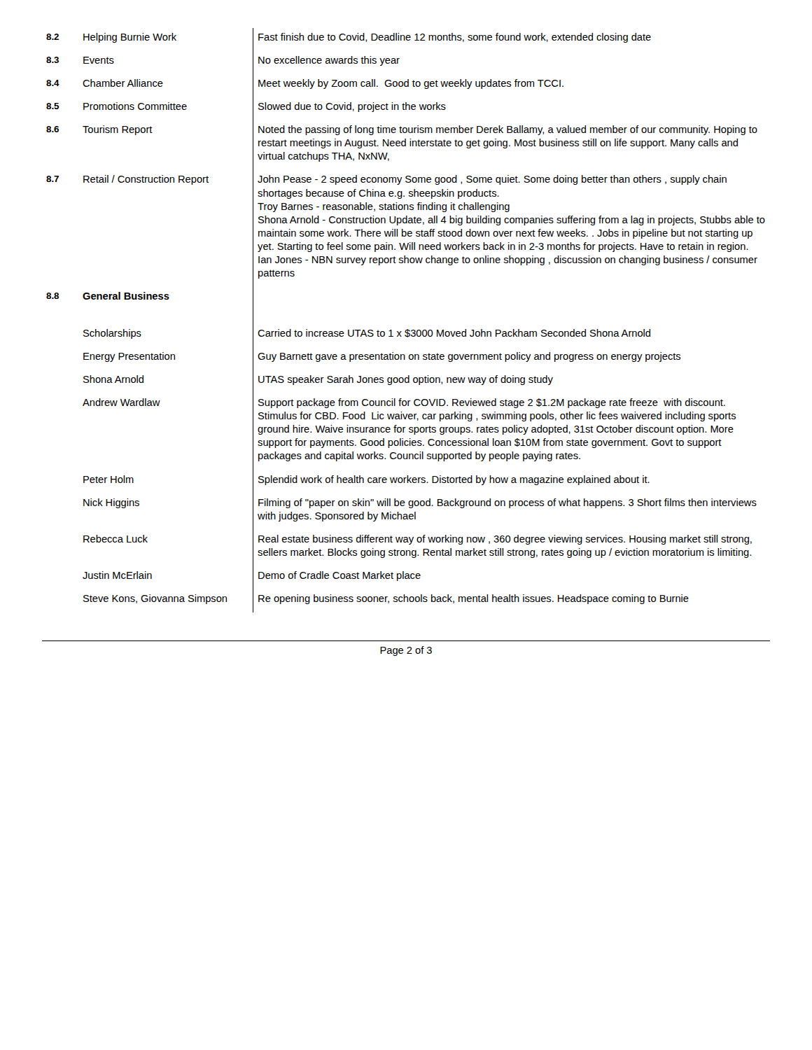| 8.2 | Helping Burnie Work | Fast finish due to Covid, Deadline 12 months, some found work, extended closing date |
| 8.3 | Events | No excellence awards this year |
| 8.4 | Chamber Alliance | Meet weekly by Zoom call. Good to get weekly updates from TCCI. |
| 8.5 | Promotions Committee | Slowed due to Covid, project in the works |
| 8.6 | Tourism Report | Noted the passing of long time tourism member Derek Ballamy, a valued member of our community. Hoping to restart meetings in August. Need interstate to get going. Most business still on life support. Many calls and virtual catchups THA, NxNW, |
| 8.7 | Retail / Construction Report | John Pease - 2 speed economy Some good , Some quiet. Some doing better than others , supply chain shortages because of China e.g. sheepskin products. Troy Barnes - reasonable, stations finding it challenging Shona Arnold - Construction Update, all 4 big building companies suffering from a lag in projects, Stubbs able to maintain some work. There will be staff stood down over next few weeks. . Jobs in pipeline but not starting up yet. Starting to feel some pain. Will need workers back in in 2-3 months for projects. Have to retain in region. Ian Jones - NBN survey report show change to online shopping , discussion on changing business / consumer patterns |
| 8.8 | General Business | |
| | Scholarships | Carried to increase UTAS to 1 x $3000 Moved John Packham Seconded Shona Arnold |
| | Energy Presentation | Guy Barnett gave a presentation on state government policy and progress on energy projects |
| | Shona Arnold | UTAS speaker Sarah Jones good option, new way of doing study |
| | Andrew Wardlaw | Support package from Council for COVID. Reviewed stage 2 $1.2M package rate freeze with discount. Stimulus for CBD. Food Lic waiver, car parking , swimming pools, other lic fees waivered including sports ground hire. Waive insurance for sports groups. rates policy adopted, 31st October discount option. More support for payments. Good policies. Concessional loan $10M from state government. Govt to support packages and capital works. Council supported by people paying rates. |
| | Peter Holm | Splendid work of health care workers. Distorted by how a magazine explained about it. |
| | Nick Higgins | Filming of "paper on skin" will be good. Background on process of what happens. 3 Short films then interviews with judges. Sponsored by Michael |
| | Rebecca Luck | Real estate business different way of working now , 360 degree viewing services. Housing market still strong, sellers market. Blocks going strong. Rental market still strong, rates going up / eviction moratorium is limiting. |
| | Justin McErlain | Demo of Cradle Coast Market place |
| | Steve Kons, Giovanna Simpson | Re opening business sooner, schools back, mental health issues. Headspace coming to Burnie |
Page 2 of 3